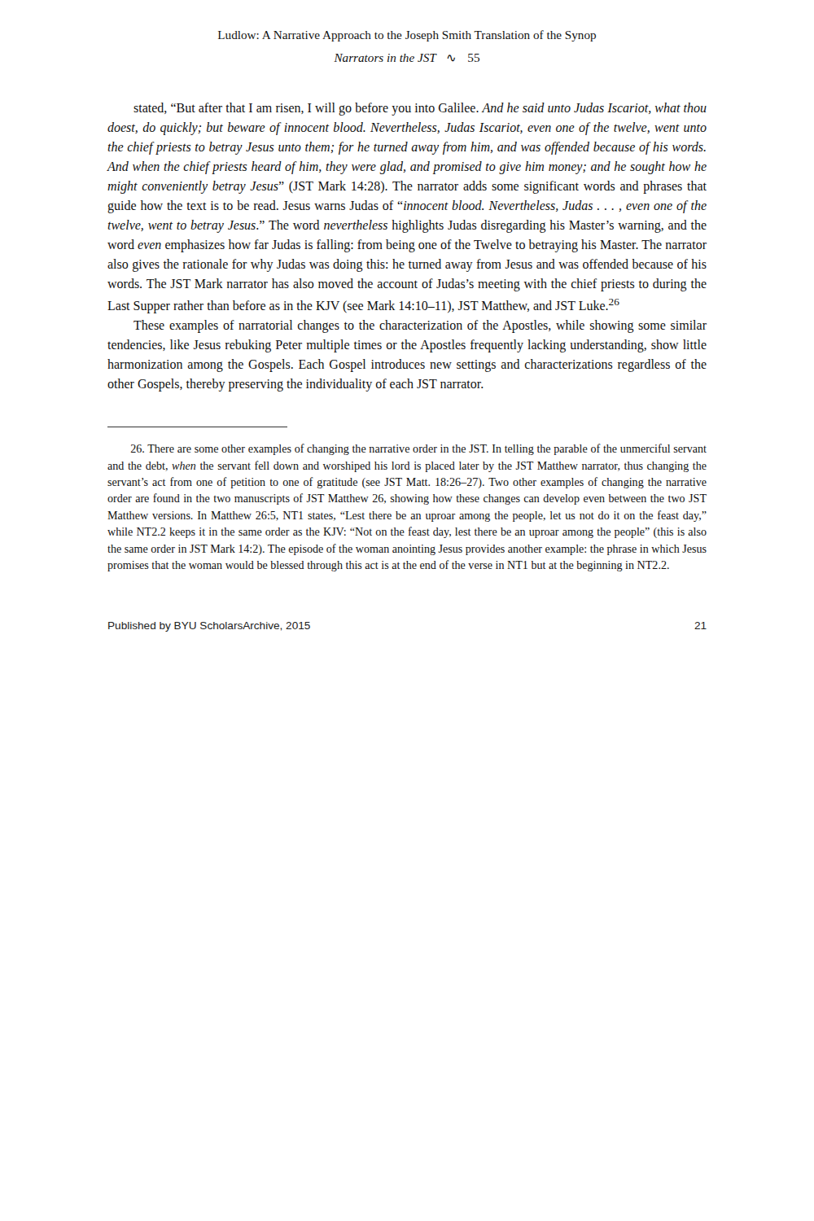Ludlow: A Narrative Approach to the Joseph Smith Translation of the Synop Narrators in the JST ∿ 55
stated, “But after that I am risen, I will go before you into Galilee. And he said unto Judas Iscariot, what thou doest, do quickly; but beware of innocent blood. Nevertheless, Judas Iscariot, even one of the twelve, went unto the chief priests to betray Jesus unto them; for he turned away from him, and was offended because of his words. And when the chief priests heard of him, they were glad, and promised to give him money; and he sought how he might conveniently betray Jesus” (JST Mark 14:28). The narrator adds some significant words and phrases that guide how the text is to be read. Jesus warns Judas of “innocent blood. Nevertheless, Judas . . . , even one of the twelve, went to betray Jesus.” The word nevertheless highlights Judas disregarding his Master’s warning, and the word even emphasizes how far Judas is falling: from being one of the Twelve to betraying his Master. The narrator also gives the rationale for why Judas was doing this: he turned away from Jesus and was offended because of his words. The JST Mark narrator has also moved the account of Judas’s meeting with the chief priests to during the Last Supper rather than before as in the KJV (see Mark 14:10–11), JST Matthew, and JST Luke.26
These examples of narratorial changes to the characterization of the Apostles, while showing some similar tendencies, like Jesus rebuking Peter multiple times or the Apostles frequently lacking understanding, show little harmonization among the Gospels. Each Gospel introduces new settings and characterizations regardless of the other Gospels, thereby preserving the individuality of each JST narrator.
26. There are some other examples of changing the narrative order in the JST. In telling the parable of the unmerciful servant and the debt, when the servant fell down and worshiped his lord is placed later by the JST Matthew narrator, thus changing the servant’s act from one of petition to one of gratitude (see JST Matt. 18:26–27). Two other examples of changing the narrative order are found in the two manuscripts of JST Matthew 26, showing how these changes can develop even between the two JST Matthew versions. In Matthew 26:5, NT1 states, “Lest there be an uproar among the people, let us not do it on the feast day,” while NT2.2 keeps it in the same order as the KJV: “Not on the feast day, lest there be an uproar among the people” (this is also the same order in JST Mark 14:2). The episode of the woman anointing Jesus provides another example: the phrase in which Jesus promises that the woman would be blessed through this act is at the end of the verse in NT1 but at the beginning in NT2.2.
Published by BYU ScholarsArchive, 2015 21